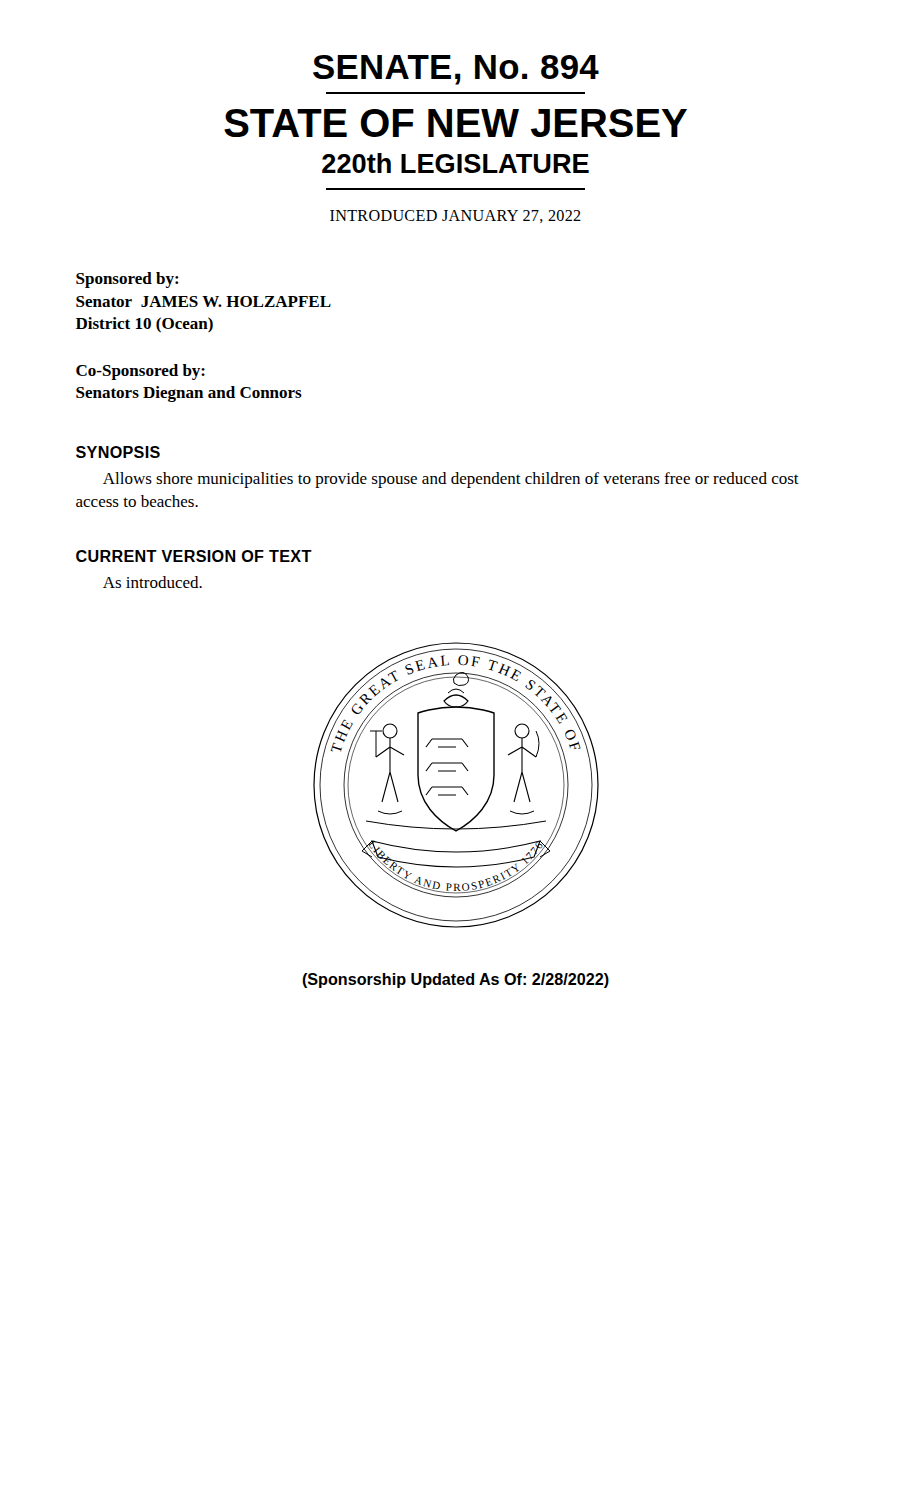SENATE, No. 894
STATE OF NEW JERSEY
220th LEGISLATURE
INTRODUCED JANUARY 27, 2022
Sponsored by:
Senator JAMES W. HOLZAPFEL
District 10 (Ocean)
Co-Sponsored by:
Senators Diegnan and Connors
SYNOPSIS
Allows shore municipalities to provide spouse and dependent children of veterans free or reduced cost access to beaches.
CURRENT VERSION OF TEXT
As introduced.
THE GREAT SEAL OF THE STATE OF LIBERTY AND PROSPERITY 1776
(Sponsorship Updated As Of: 2/28/2022)